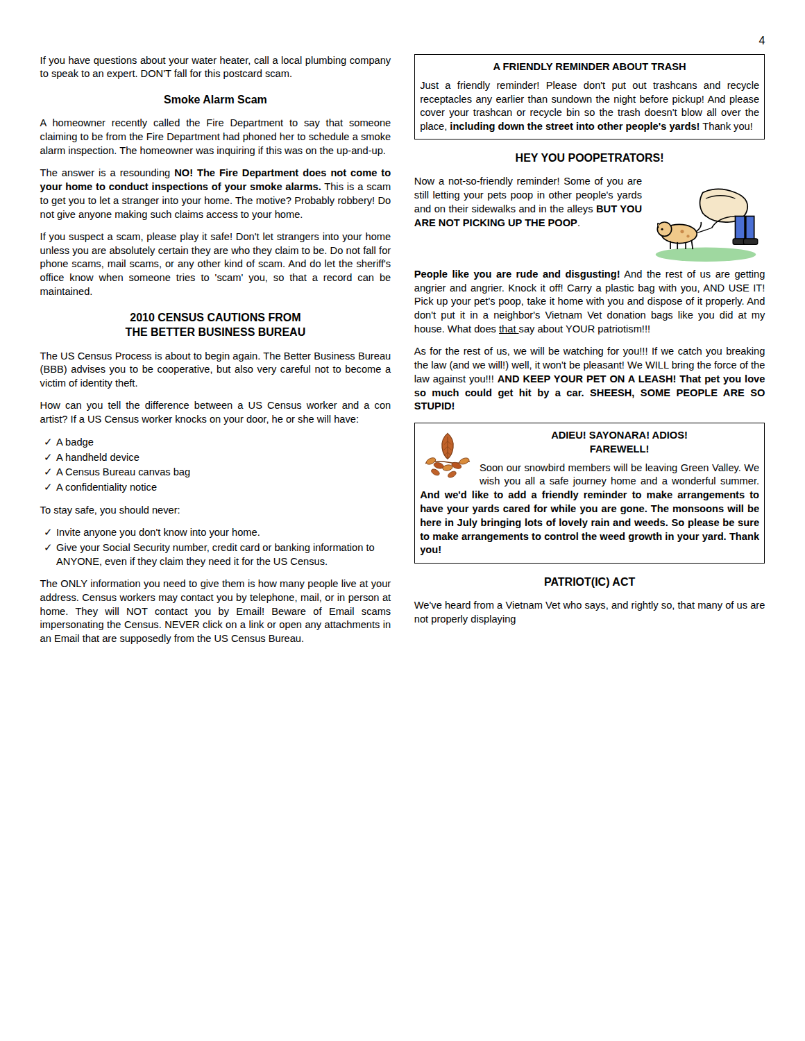4
If you have questions about your water heater, call a local plumbing company to speak to an expert. DON'T fall for this postcard scam.
Smoke Alarm Scam
A homeowner recently called the Fire Department to say that someone claiming to be from the Fire Department had phoned her to schedule a smoke alarm inspection. The homeowner was inquiring if this was on the up-and-up.
The answer is a resounding NO! The Fire Department does not come to your home to conduct inspections of your smoke alarms. This is a scam to get you to let a stranger into your home. The motive? Probably robbery! Do not give anyone making such claims access to your home.
If you suspect a scam, please play it safe! Don't let strangers into your home unless you are absolutely certain they are who they claim to be. Do not fall for phone scams, mail scams, or any other kind of scam. And do let the sheriff's office know when someone tries to 'scam' you, so that a record can be maintained.
2010 CENSUS CAUTIONS FROM
THE BETTER BUSINESS BUREAU
The US Census Process is about to begin again. The Better Business Bureau (BBB) advises you to be cooperative, but also very careful not to become a victim of identity theft.
How can you tell the difference between a US Census worker and a con artist? If a US Census worker knocks on your door, he or she will have:
A badge
A handheld device
A Census Bureau canvas bag
A confidentiality notice
To stay safe, you should never:
Invite anyone you don't know into your home.
Give your Social Security number, credit card or banking information to ANYONE, even if they claim they need it for the US Census.
The ONLY information you need to give them is how many people live at your address. Census workers may contact you by telephone, mail, or in person at home. They will NOT contact you by Email! Beware of Email scams impersonating the Census. NEVER click on a link or open any attachments in an Email that are supposedly from the US Census Bureau.
A FRIENDLY REMINDER ABOUT TRASH
Just a friendly reminder! Please don't put out trashcans and recycle receptacles any earlier than sundown the night before pickup! And please cover your trashcan or recycle bin so the trash doesn't blow all over the place, including down the street into other people's yards! Thank you!
HEY YOU POOPETRATORS!
Now a not-so-friendly reminder! Some of you are still letting your pets poop in other people's yards and on their sidewalks and in the alleys BUT YOU ARE NOT PICKING UP THE POOP.
People like you are rude and disgusting! And the rest of us are getting angrier and angrier. Knock it off! Carry a plastic bag with you, AND USE IT! Pick up your pet's poop, take it home with you and dispose of it properly. And don't put it in a neighbor's Vietnam Vet donation bags like you did at my house. What does that say about YOUR patriotism!!!
As for the rest of us, we will be watching for you!!! If we catch you breaking the law (and we will!) well, it won't be pleasant! We WILL bring the force of the law against you!!! AND KEEP YOUR PET ON A LEASH! That pet you love so much could get hit by a car. SHEESH, SOME PEOPLE ARE SO STUPID!
ADIEU! SAYONARA! ADIOS!
FAREWELL!
Soon our snowbird members will be leaving Green Valley. We wish you all a safe journey home and a wonderful summer. And we'd like to add a friendly reminder to make arrangements to have your yards cared for while you are gone. The monsoons will be here in July bringing lots of lovely rain and weeds. So please be sure to make arrangements to control the weed growth in your yard. Thank you!
PATRIOT(IC) ACT
We've heard from a Vietnam Vet who says, and rightly so, that many of us are not properly displaying